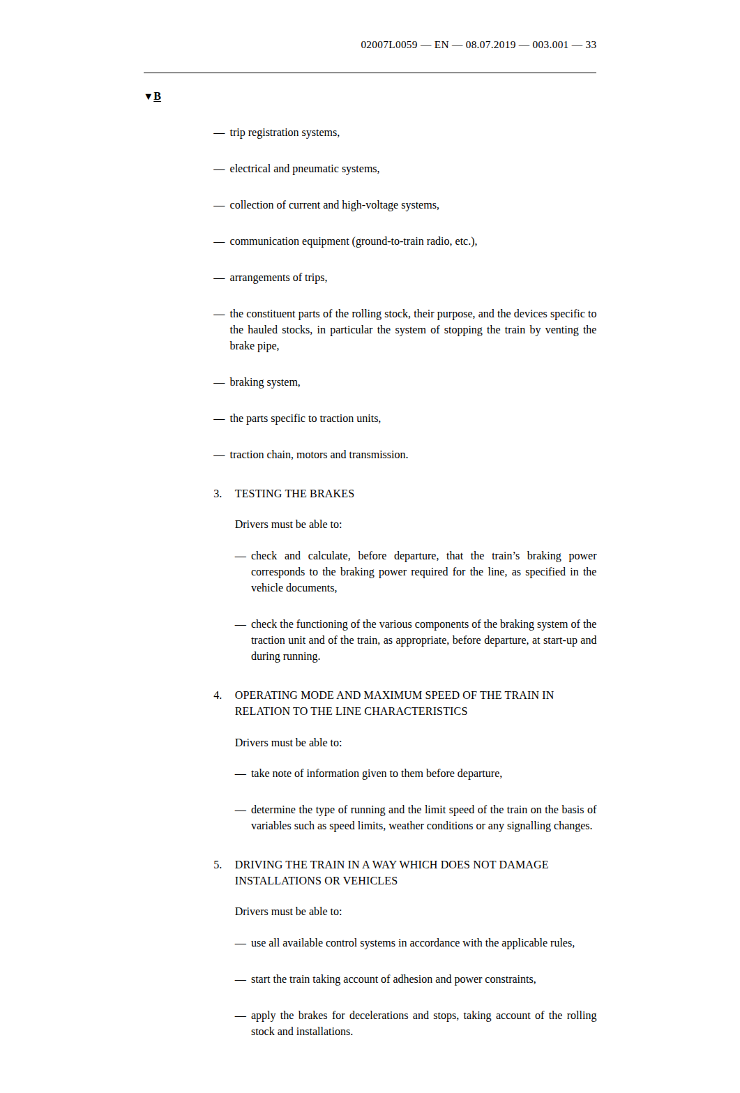02007L0059 — EN — 08.07.2019 — 003.001 — 33
▼B
trip registration systems,
electrical and pneumatic systems,
collection of current and high-voltage systems,
communication equipment (ground-to-train radio, etc.),
arrangements of trips,
the constituent parts of the rolling stock, their purpose, and the devices specific to the hauled stocks, in particular the system of stopping the train by venting the brake pipe,
braking system,
the parts specific to traction units,
traction chain, motors and transmission.
3. Testing the brakes
Drivers must be able to:
check and calculate, before departure, that the train’s braking power corresponds to the braking power required for the line, as specified in the vehicle documents,
check the functioning of the various components of the braking system of the traction unit and of the train, as appropriate, before departure, at start-up and during running.
4. Operating mode and maximum speed of the train in relation to the line characteristics
Drivers must be able to:
take note of information given to them before departure,
determine the type of running and the limit speed of the train on the basis of variables such as speed limits, weather conditions or any signalling changes.
5. Driving the train in a way which does not damage installations or vehicles
Drivers must be able to:
use all available control systems in accordance with the applicable rules,
start the train taking account of adhesion and power constraints,
apply the brakes for decelerations and stops, taking account of the rolling stock and installations.